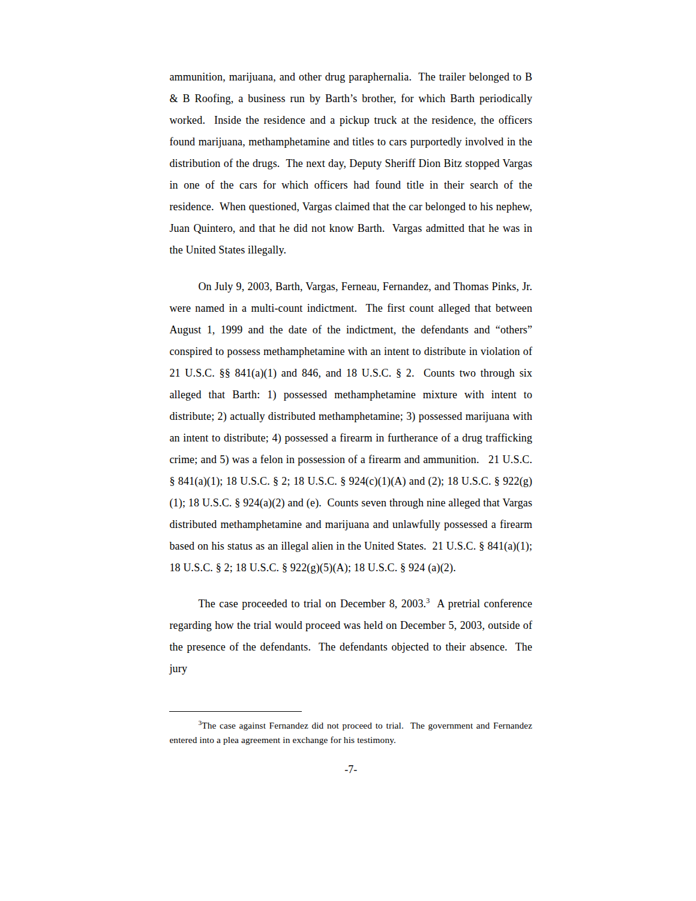ammunition, marijuana, and other drug paraphernalia. The trailer belonged to B & B Roofing, a business run by Barth’s brother, for which Barth periodically worked. Inside the residence and a pickup truck at the residence, the officers found marijuana, methamphetamine and titles to cars purportedly involved in the distribution of the drugs. The next day, Deputy Sheriff Dion Bitz stopped Vargas in one of the cars for which officers had found title in their search of the residence. When questioned, Vargas claimed that the car belonged to his nephew, Juan Quintero, and that he did not know Barth. Vargas admitted that he was in the United States illegally.
On July 9, 2003, Barth, Vargas, Ferneau, Fernandez, and Thomas Pinks, Jr. were named in a multi-count indictment. The first count alleged that between August 1, 1999 and the date of the indictment, the defendants and “others” conspired to possess methamphetamine with an intent to distribute in violation of 21 U.S.C. §§ 841(a)(1) and 846, and 18 U.S.C. § 2. Counts two through six alleged that Barth: 1) possessed methamphetamine mixture with intent to distribute; 2) actually distributed methamphetamine; 3) possessed marijuana with an intent to distribute; 4) possessed a firearm in furtherance of a drug trafficking crime; and 5) was a felon in possession of a firearm and ammunition. 21 U.S.C. § 841(a)(1); 18 U.S.C. § 2; 18 U.S.C. § 924(c)(1)(A) and (2); 18 U.S.C. § 922(g)(1); 18 U.S.C. § 924(a)(2) and (e). Counts seven through nine alleged that Vargas distributed methamphetamine and marijuana and unlawfully possessed a firearm based on his status as an illegal alien in the United States. 21 U.S.C. § 841(a)(1); 18 U.S.C. § 2; 18 U.S.C. § 922(g)(5)(A); 18 U.S.C. § 924 (a)(2).
The case proceeded to trial on December 8, 2003.3 A pretrial conference regarding how the trial would proceed was held on December 5, 2003, outside of the presence of the defendants. The defendants objected to their absence. The jury
3The case against Fernandez did not proceed to trial. The government and Fernandez entered into a plea agreement in exchange for his testimony.
-7-